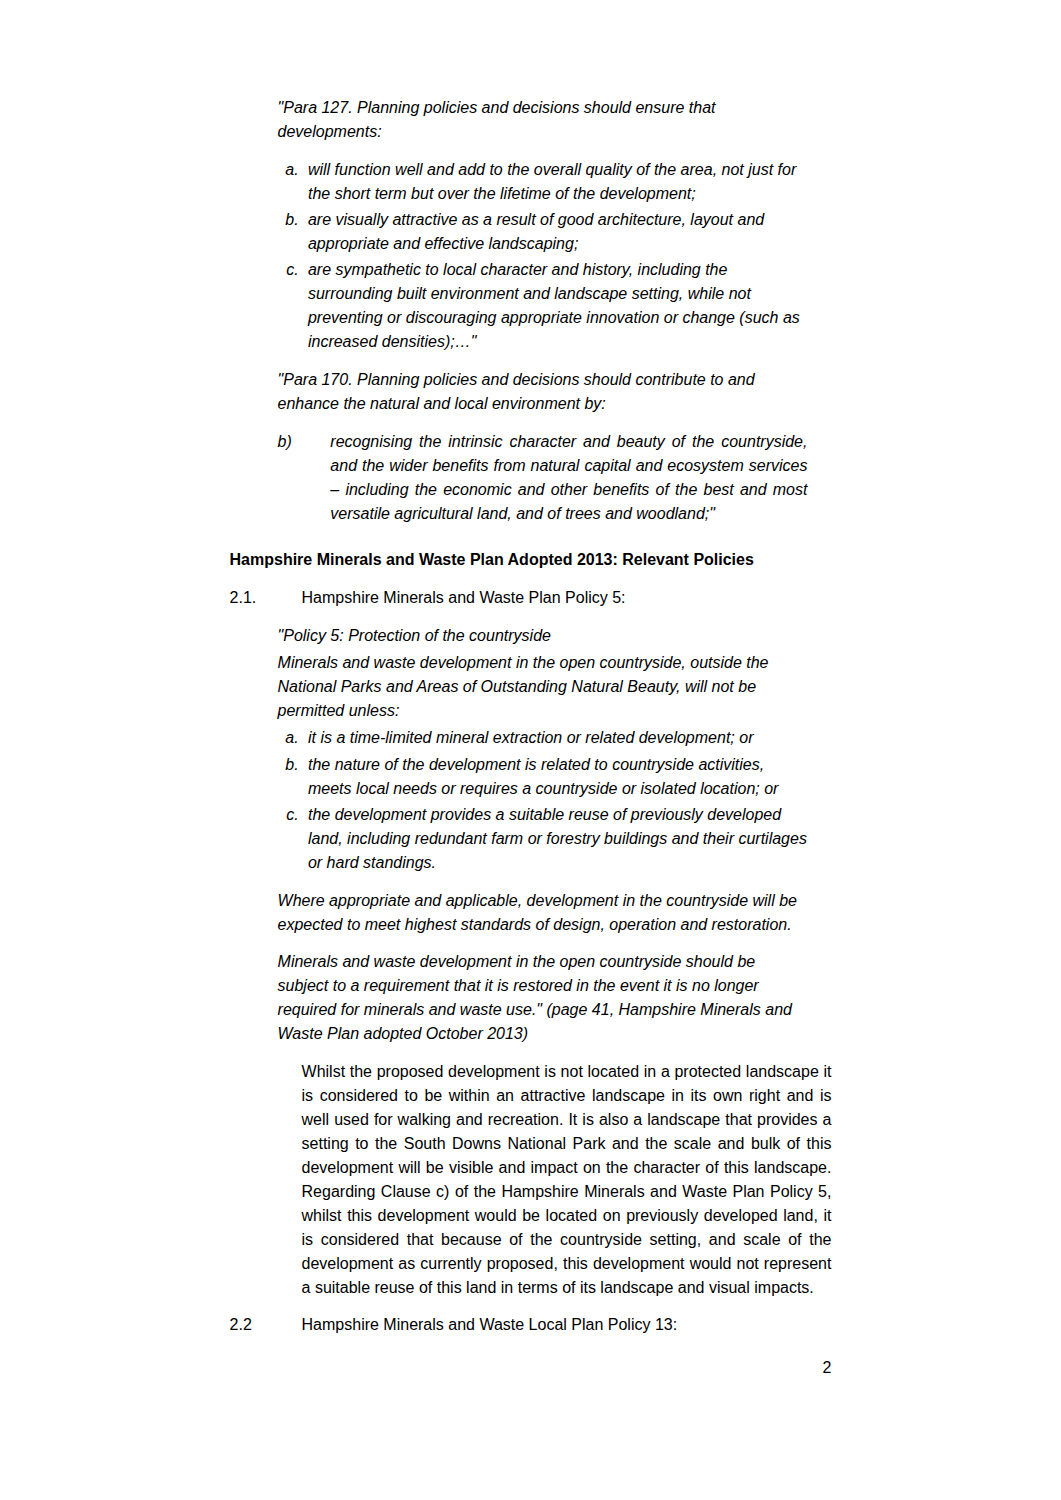"Para 127. Planning policies and decisions should ensure that developments:
will function well and add to the overall quality of the area, not just for the short term but over the lifetime of the development;
are visually attractive as a result of good architecture, layout and appropriate and effective landscaping;
are sympathetic to local character and history, including the surrounding built environment and landscape setting, while not preventing or discouraging appropriate innovation or change (such as increased densities);…"
"Para 170. Planning policies and decisions should contribute to and enhance the natural and local environment by:
b)
recognising the intrinsic character and beauty of the countryside, and the wider benefits from natural capital and ecosystem services – including the economic and other benefits of the best and most versatile agricultural land, and of trees and woodland;"
Hampshire Minerals and Waste Plan Adopted 2013: Relevant Policies
2.1.
Hampshire Minerals and Waste Plan Policy 5:
"Policy 5: Protection of the countryside
Minerals and waste development in the open countryside, outside the National Parks and Areas of Outstanding Natural Beauty, will not be permitted unless:
it is a time-limited mineral extraction or related development; or
the nature of the development is related to countryside activities, meets local needs or requires a countryside or isolated location; or
the development provides a suitable reuse of previously developed land, including redundant farm or forestry buildings and their curtilages or hard standings.
Where appropriate and applicable, development in the countryside will be expected to meet highest standards of design, operation and restoration.
Minerals and waste development in the open countryside should be subject to a requirement that it is restored in the event it is no longer required for minerals and waste use." (page 41, Hampshire Minerals and Waste Plan adopted October 2013)
Whilst the proposed development is not located in a protected landscape it is considered to be within an attractive landscape in its own right and is well used for walking and recreation. It is also a landscape that provides a setting to the South Downs National Park and the scale and bulk of this development will be visible and impact on the character of this landscape. Regarding Clause c) of the Hampshire Minerals and Waste Plan Policy 5, whilst this development would be located on previously developed land, it is considered that because of the countryside setting, and scale of the development as currently proposed, this development would not represent a suitable reuse of this land in terms of its landscape and visual impacts.
2.2
Hampshire Minerals and Waste Local Plan Policy 13:
2